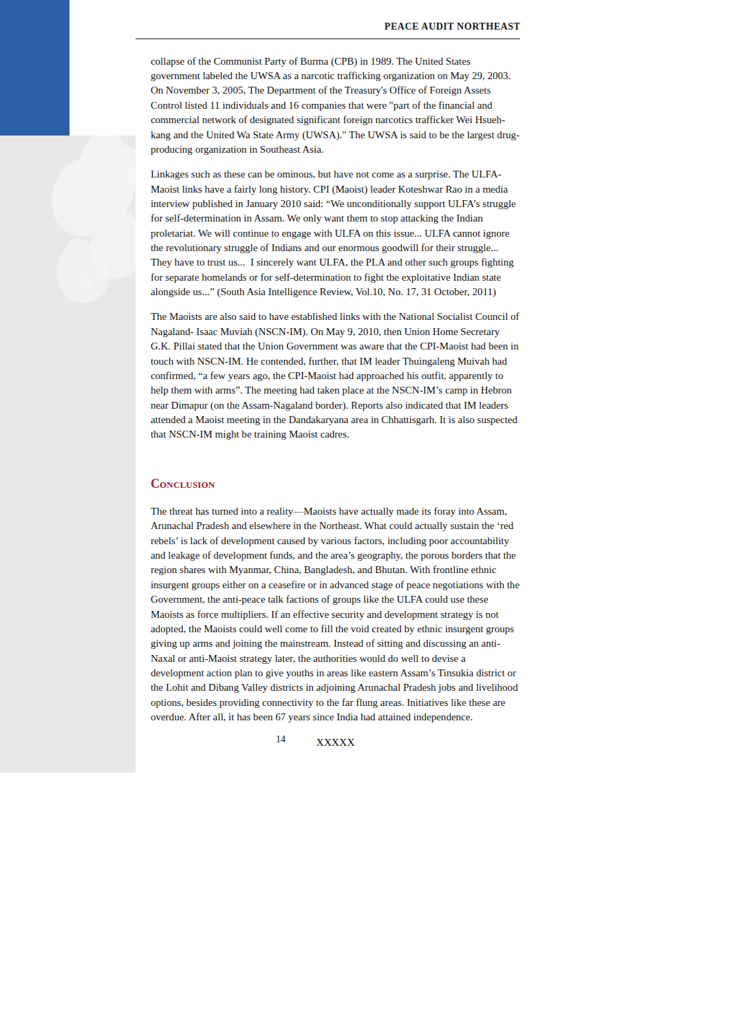PEACE AUDIT NORTHEAST
collapse of the Communist Party of Burma (CPB) in 1989. The United States government labeled the UWSA as a narcotic trafficking organization on May 29, 2003. On November 3, 2005, The Department of the Treasury's Office of Foreign Assets Control listed 11 individuals and 16 companies that were "part of the financial and commercial network of designated significant foreign narcotics trafficker Wei Hsueh-kang and the United Wa State Army (UWSA)." The UWSA is said to be the largest drug-producing organization in Southeast Asia.
Linkages such as these can be ominous, but have not come as a surprise. The ULFA-Maoist links have a fairly long history. CPI (Maoist) leader Koteshwar Rao in a media interview published in January 2010 said: “We unconditionally support ULFA’s struggle for self-determination in Assam. We only want them to stop attacking the Indian proletariat. We will continue to engage with ULFA on this issue... ULFA cannot ignore the revolutionary struggle of Indians and our enormous goodwill for their struggle... They have to trust us... I sincerely want ULFA, the PLA and other such groups fighting for separate homelands or for self-determination to fight the exploitative Indian state alongside us...” (South Asia Intelligence Review, Vol.10, No. 17, 31 October, 2011)
The Maoists are also said to have established links with the National Socialist Council of Nagaland- Isaac Muviah (NSCN-IM). On May 9, 2010, then Union Home Secretary G.K. Pillai stated that the Union Government was aware that the CPI-Maoist had been in touch with NSCN-IM. He contended, further, that IM leader Thuingaleng Muivah had confirmed, “a few years ago, the CPI-Maoist had approached his outfit, apparently to help them with arms”. The meeting had taken place at the NSCN-IM’s camp in Hebron near Dimapur (on the Assam-Nagaland border). Reports also indicated that IM leaders attended a Maoist meeting in the Dandakaryana area in Chhattisgarh. It is also suspected that NSCN-IM might be training Maoist cadres.
Conclusion
The threat has turned into a reality—Maoists have actually made its foray into Assam, Arunachal Pradesh and elsewhere in the Northeast. What could actually sustain the ‘red rebels’ is lack of development caused by various factors, including poor accountability and leakage of development funds, and the area’s geography, the porous borders that the region shares with Myanmar, China, Bangladesh, and Bhutan. With frontline ethnic insurgent groups either on a ceasefire or in advanced stage of peace negotiations with the Government, the anti-peace talk factions of groups like the ULFA could use these Maoists as force multipliers. If an effective security and development strategy is not adopted, the Maoists could well come to fill the void created by ethnic insurgent groups giving up arms and joining the mainstream. Instead of sitting and discussing an anti-Naxal or anti-Maoist strategy later, the authorities would do well to devise a development action plan to give youths in areas like eastern Assam’s Tinsukia district or the Lohit and Dibang Valley districts in adjoining Arunachal Pradesh jobs and livelihood options, besides providing connectivity to the far flung areas. Initiatives like these are overdue. After all, it has been 67 years since India had attained independence.
XXXXX
14